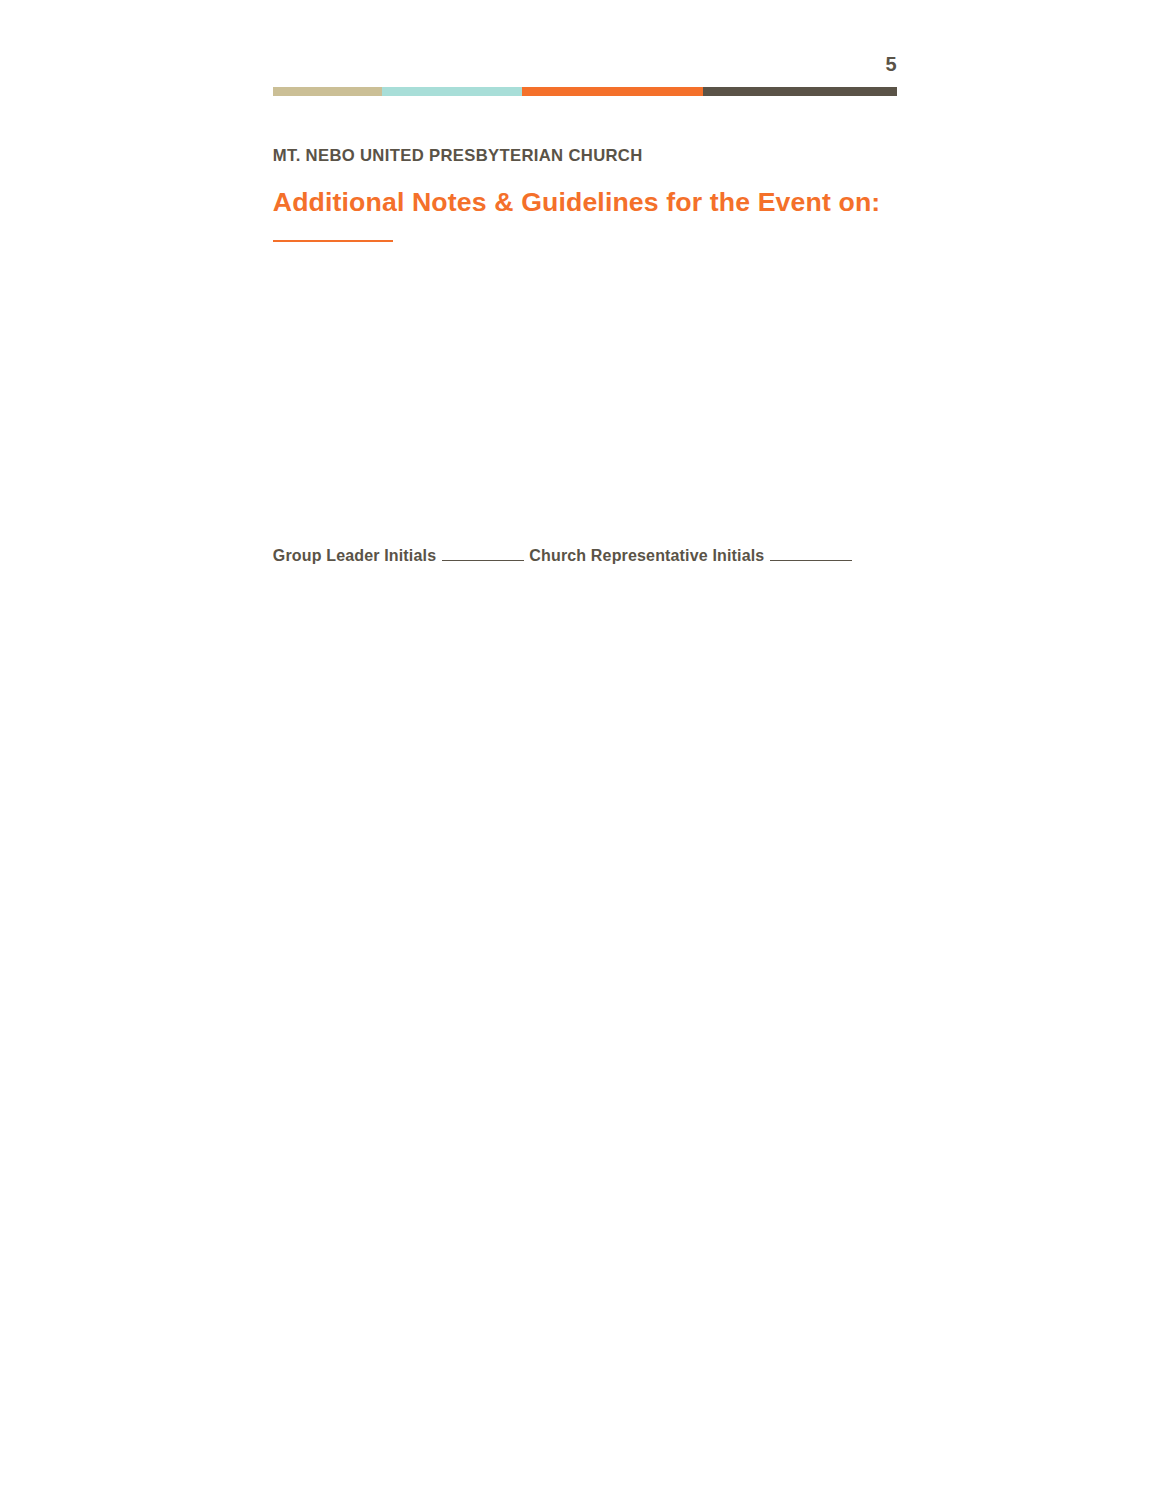5
Mt. Nebo United Presbyterian Church
Additional Notes & Guidelines for the Event on:
Group Leader Initials Church Representative Initials